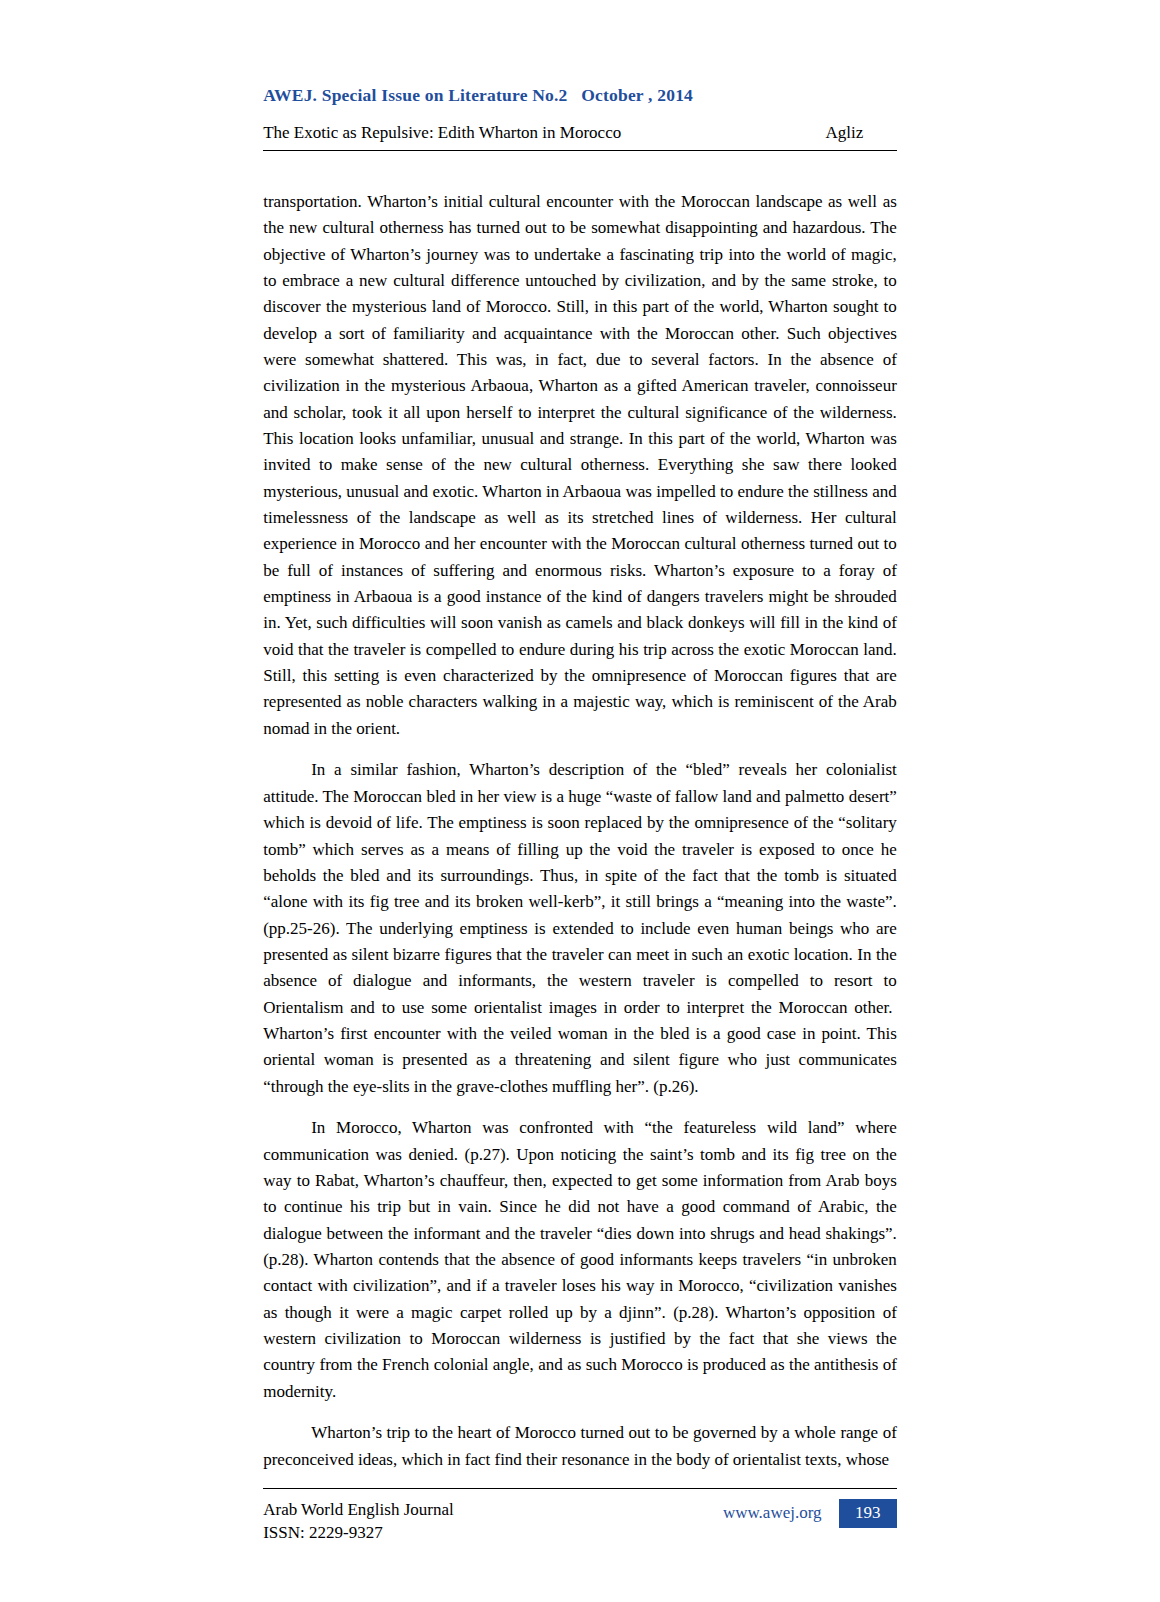AWEJ. Special Issue on Literature No.2 October , 2014
The Exotic as Repulsive: Edith Wharton in Morocco Agliz
transportation. Wharton’s initial cultural encounter with the Moroccan landscape as well as the new cultural otherness has turned out to be somewhat disappointing and hazardous. The objective of Wharton’s journey was to undertake a fascinating trip into the world of magic, to embrace a new cultural difference untouched by civilization, and by the same stroke, to discover the mysterious land of Morocco. Still, in this part of the world, Wharton sought to develop a sort of familiarity and acquaintance with the Moroccan other. Such objectives were somewhat shattered. This was, in fact, due to several factors. In the absence of civilization in the mysterious Arbaoua, Wharton as a gifted American traveler, connoisseur and scholar, took it all upon herself to interpret the cultural significance of the wilderness. This location looks unfamiliar, unusual and strange. In this part of the world, Wharton was invited to make sense of the new cultural otherness. Everything she saw there looked mysterious, unusual and exotic. Wharton in Arbaoua was impelled to endure the stillness and timelessness of the landscape as well as its stretched lines of wilderness. Her cultural experience in Morocco and her encounter with the Moroccan cultural otherness turned out to be full of instances of suffering and enormous risks. Wharton’s exposure to a foray of emptiness in Arbaoua is a good instance of the kind of dangers travelers might be shrouded in. Yet, such difficulties will soon vanish as camels and black donkeys will fill in the kind of void that the traveler is compelled to endure during his trip across the exotic Moroccan land. Still, this setting is even characterized by the omnipresence of Moroccan figures that are represented as noble characters walking in a majestic way, which is reminiscent of the Arab nomad in the orient.
In a similar fashion, Wharton’s description of the “bled” reveals her colonialist attitude. The Moroccan bled in her view is a huge “waste of fallow land and palmetto desert” which is devoid of life. The emptiness is soon replaced by the omnipresence of the “solitary tomb” which serves as a means of filling up the void the traveler is exposed to once he beholds the bled and its surroundings. Thus, in spite of the fact that the tomb is situated “alone with its fig tree and its broken well-kerb”, it still brings a “meaning into the waste”.(pp.25-26). The underlying emptiness is extended to include even human beings who are presented as silent bizarre figures that the traveler can meet in such an exotic location. In the absence of dialogue and informants, the western traveler is compelled to resort to Orientalism and to use some orientalist images in order to interpret the Moroccan other. Wharton’s first encounter with the veiled woman in the bled is a good case in point. This oriental woman is presented as a threatening and silent figure who just communicates “through the eye-slits in the grave-clothes muffling her”. (p.26).
In Morocco, Wharton was confronted with “the featureless wild land” where communication was denied. (p.27). Upon noticing the saint’s tomb and its fig tree on the way to Rabat, Wharton’s chauffeur, then, expected to get some information from Arab boys to continue his trip but in vain. Since he did not have a good command of Arabic, the dialogue between the informant and the traveler “dies down into shrugs and head shakings”. (p.28). Wharton contends that the absence of good informants keeps travelers “in unbroken contact with civilization”, and if a traveler loses his way in Morocco, “civilization vanishes as though it were a magic carpet rolled up by a djinn”. (p.28). Wharton’s opposition of western civilization to Moroccan wilderness is justified by the fact that she views the country from the French colonial angle, and as such Morocco is produced as the antithesis of modernity.
Wharton’s trip to the heart of Morocco turned out to be governed by a whole range of preconceived ideas, which in fact find their resonance in the body of orientalist texts, whose
Arab World English Journal
ISSN: 2229-9327
www.awej.org 193